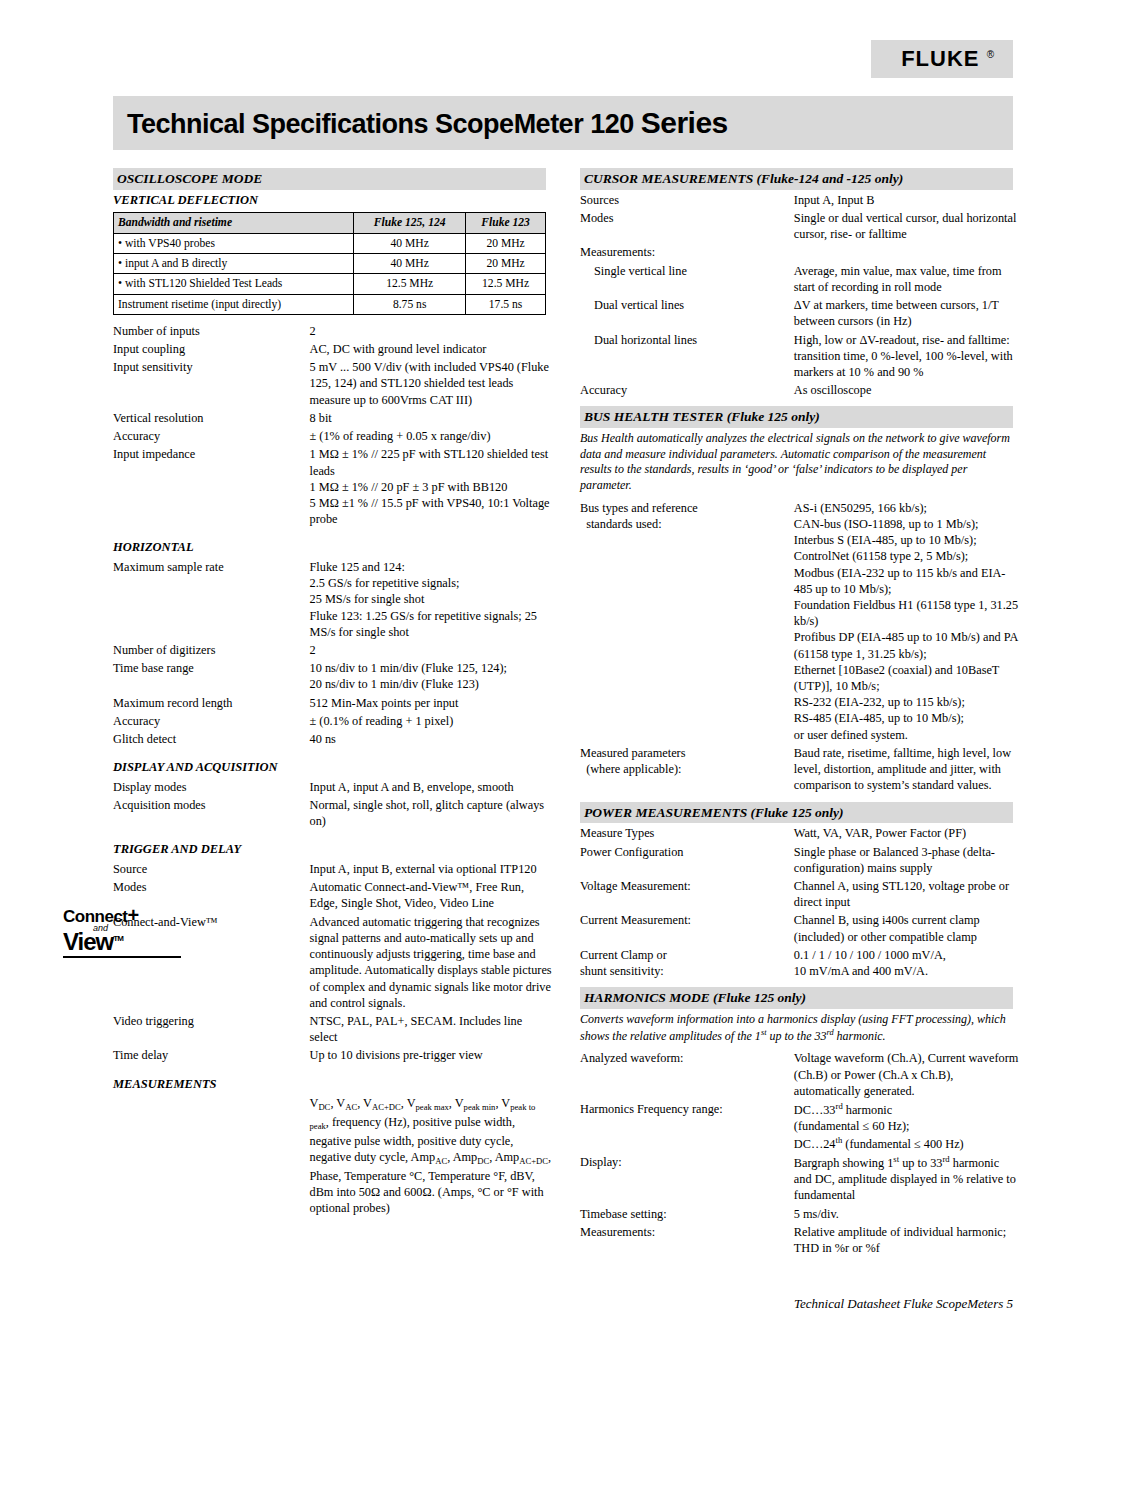FLUKE ®
Technical Specifications ScopeMeter 120 Series
Connect+
and
ViewTM
OSCILLOSCOPE MODE
VERTICAL DEFLECTION
| Bandwidth and risetime | Fluke 125, 124 | Fluke 123 |
| --- | --- | --- |
| • with VPS40 probes | 40 MHz | 20 MHz |
| • input A and B directly | 40 MHz | 20 MHz |
| • with STL120 Shielded Test Leads | 12.5 MHz | 12.5 MHz |
| Instrument risetime (input directly) | 8.75 ns | 17.5 ns |
Number of inputs
2
Input coupling
AC, DC with ground level indicator
Input sensitivity
5 mV ... 500 V/div (with included VPS40 (Fluke 125, 124) and STL120 shielded test leads measure up to 600Vrms CAT III)
Vertical resolution
8 bit
Accuracy
± (1% of reading + 0.05 x range/div)
Input impedance
1 MΩ ± 1% // 225 pF with STL120 shielded test leads
1 MΩ ± 1% // 20 pF ± 3 pF with BB120
5 MΩ ±1 % // 15.5 pF with VPS40, 10:1 Voltage probe
HORIZONTAL
Maximum sample rate
Fluke 125 and 124:
2.5 GS/s for repetitive signals;
25 MS/s for single shot
Fluke 123: 1.25 GS/s for repetitive signals; 25 MS/s for single shot
Number of digitizers
2
Time base range
10 ns/div to 1 min/div (Fluke 125, 124);
20 ns/div to 1 min/div (Fluke 123)
Maximum record length
512 Min-Max points per input
Accuracy
± (0.1% of reading + 1 pixel)
Glitch detect
40 ns
DISPLAY AND ACQUISITION
Display modes
Input A, input A and B, envelope, smooth
Acquisition modes
Normal, single shot, roll, glitch capture (always on)
TRIGGER AND DELAY
Source
Input A, input B, external via optional ITP120
Modes
Automatic Connect-and-View™, Free Run, Edge, Single Shot, Video, Video Line
Connect-and-View™
Advanced automatic triggering that recognizes signal patterns and auto-matically sets up and continuously adjusts triggering, time base and amplitude. Automatically displays stable pictures of complex and dynamic signals like motor drive and control signals.
Video triggering
NTSC, PAL, PAL+, SECAM. Includes line select
Time delay
Up to 10 divisions pre-trigger view
MEASUREMENTS
VDC, VAC, VAC+DC, Vpeak max, Vpeak min, Vpeak to peak, frequency (Hz), positive pulse width, negative pulse width, positive duty cycle, negative duty cycle, AmpAC, AmpDC, AmpAC+DC, Phase, Temperature °C, Temperature °F, dBV, dBm into 50Ω and 600Ω. (Amps, °C or °F with optional probes)
CURSOR MEASUREMENTS (Fluke-124 and -125 only)
Sources
Input A, Input B
Modes
Single or dual vertical cursor, dual horizontal cursor, rise- or falltime
Measurements:
Single vertical line
Average, min value, max value, time from start of recording in roll mode
Dual vertical lines
ΔV at markers, time between cursors, 1/T between cursors (in Hz)
Dual horizontal lines
High, low or ΔV-readout, rise- and falltime: transition time, 0 %-level, 100 %-level, with markers at 10 % and 90 %
Accuracy
As oscilloscope
BUS HEALTH TESTER (Fluke 125 only)
Bus Health automatically analyzes the electrical signals on the network to give waveform data and measure individual parameters. Automatic comparison of the measurement results to the standards, results in ‘good’ or ‘false’ indicators to be displayed per parameter.
Bus types and reference
standards used:
AS-i (EN50295, 166 kb/s);
CAN-bus (ISO-11898, up to 1 Mb/s);
Interbus S (EIA-485, up to 10 Mb/s);
ControlNet (61158 type 2, 5 Mb/s);
Modbus (EIA-232 up to 115 kb/s and EIA-485 up to 10 Mb/s);
Foundation Fieldbus H1 (61158 type 1, 31.25 kb/s)
Profibus DP (EIA-485 up to 10 Mb/s) and PA (61158 type 1, 31.25 kb/s);
Ethernet [10Base2 (coaxial) and 10BaseT (UTP)], 10 Mb/s;
RS-232 (EIA-232, up to 115 kb/s);
RS-485 (EIA-485, up to 10 Mb/s);
or user defined system.
Measured parameters
(where applicable):
Baud rate, risetime, falltime, high level, low level, distortion, amplitude and jitter, with comparison to system’s standard values.
POWER MEASUREMENTS (Fluke 125 only)
Measure Types
Watt, VA, VAR, Power Factor (PF)
Power Configuration
Single phase or Balanced 3-phase (delta-configuration) mains supply
Voltage Measurement:
Channel A, using STL120, voltage probe or direct input
Current Measurement:
Channel B, using i400s current clamp (included) or other compatible clamp
Current Clamp or
shunt sensitivity:
0.1 / 1 / 10 / 100 / 1000 mV/A,
10 mV/mA and 400 mV/A.
HARMONICS MODE (Fluke 125 only)
Converts waveform information into a harmonics display (using FFT processing), which shows the relative amplitudes of the 1st up to the 33rd harmonic.
Analyzed waveform:
Voltage waveform (Ch.A), Current waveform (Ch.B) or Power (Ch.A x Ch.B), automatically generated.
Harmonics Frequency range:
DC…33rd harmonic
(fundamental ≤ 60 Hz);
DC…24th (fundamental ≤ 400 Hz)
Display:
Bargraph showing 1st up to 33rd harmonic and DC, amplitude displayed in % relative to fundamental
Timebase setting:
5 ms/div.
Measurements:
Relative amplitude of individual harmonic; THD in %r or %f
Technical Datasheet Fluke ScopeMeters 5